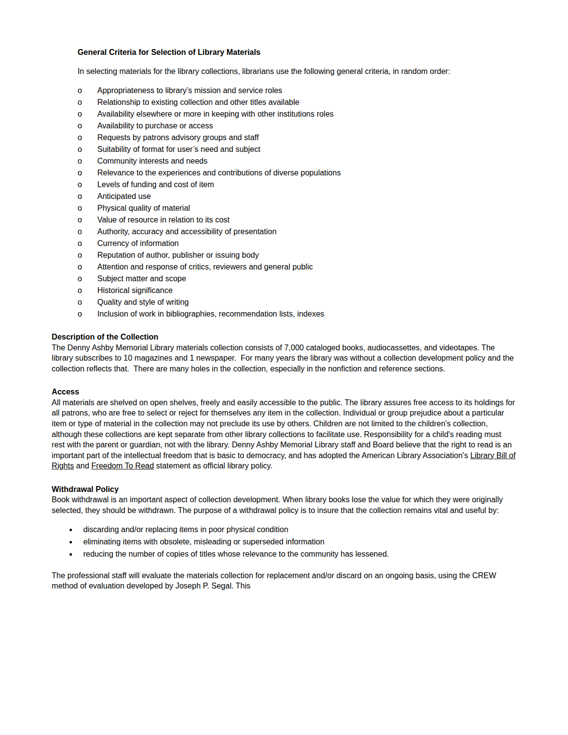General Criteria for Selection of Library Materials
In selecting materials for the library collections, librarians use the following general criteria, in random order:
oAppropriateness to library’s mission and service roles
oRelationship to existing collection and other titles available
oAvailability elsewhere or more in keeping with other institutions roles
oAvailability to purchase or access
oRequests by patrons advisory groups and staff
oSuitability of format for user’s need and subject
oCommunity interests and needs
oRelevance to the experiences and contributions of diverse populations
oLevels of funding and cost of item
oAnticipated use
oPhysical quality of material
oValue of resource in relation to its cost
oAuthority, accuracy and accessibility of presentation
oCurrency of information
oReputation of author, publisher or issuing body
oAttention and response of critics, reviewers and general public
oSubject matter and scope
oHistorical significance
oQuality and style of writing
oInclusion of work in bibliographies, recommendation lists, indexes
Description of the Collection
The Denny Ashby Memorial Library materials collection consists of 7,000 cataloged books, audiocassettes, and videotapes. The library subscribes to 10 magazines and 1 newspaper. For many years the library was without a collection development policy and the collection reflects that. There are many holes in the collection, especially in the nonfiction and reference sections.
Access
All materials are shelved on open shelves, freely and easily accessible to the public. The library assures free access to its holdings for all patrons, who are free to select or reject for themselves any item in the collection. Individual or group prejudice about a particular item or type of material in the collection may not preclude its use by others. Children are not limited to the children's collection, although these collections are kept separate from other library collections to facilitate use. Responsibility for a child's reading must rest with the parent or guardian, not with the library. Denny Ashby Memorial Library staff and Board believe that the right to read is an important part of the intellectual freedom that is basic to democracy, and has adopted the American Library Association's Library Bill of Rights and Freedom To Read statement as official library policy.
Withdrawal Policy
Book withdrawal is an important aspect of collection development. When library books lose the value for which they were originally selected, they should be withdrawn. The purpose of a withdrawal policy is to insure that the collection remains vital and useful by:
discarding and/or replacing items in poor physical condition
eliminating items with obsolete, misleading or superseded information
reducing the number of copies of titles whose relevance to the community has lessened.
The professional staff will evaluate the materials collection for replacement and/or discard on an ongoing basis, using the CREW method of evaluation developed by Joseph P. Segal. This